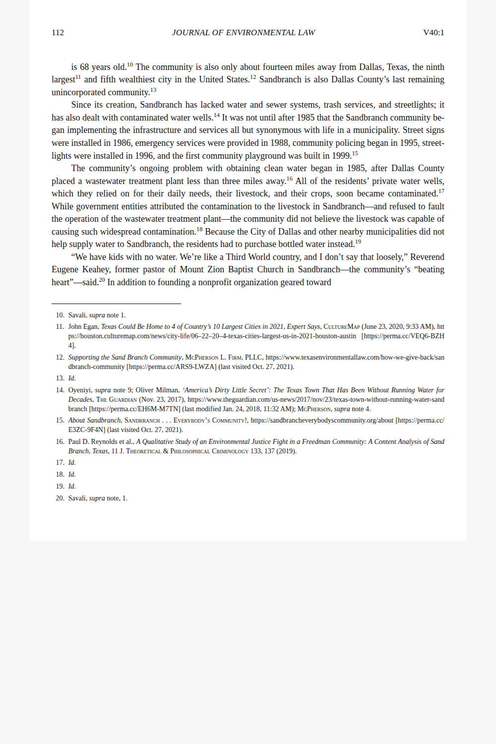112 Journal of Environmental Law V40:1
is 68 years old.10 The community is also only about fourteen miles away from Dallas, Texas, the ninth largest11 and fifth wealthiest city in the United States.12 Sandbranch is also Dallas County’s last remaining unincorporated community.13
Since its creation, Sandbranch has lacked water and sewer systems, trash services, and streetlights; it has also dealt with contaminated water wells.14 It was not until after 1985 that the Sandbranch community began implementing the infrastructure and services all but synonymous with life in a municipality. Street signs were installed in 1986, emergency services were provided in 1988, community policing began in 1995, streetlights were installed in 1996, and the first community playground was built in 1999.15
The community’s ongoing problem with obtaining clean water began in 1985, after Dallas County placed a wastewater treatment plant less than three miles away.16 All of the residents’ private water wells, which they relied on for their daily needs, their livestock, and their crops, soon became contaminated.17 While government entities attributed the contamination to the livestock in Sandbranch—and refused to fault the operation of the wastewater treatment plant—the community did not believe the livestock was capable of causing such widespread contamination.18 Because the City of Dallas and other nearby municipalities did not help supply water to Sandbranch, the residents had to purchase bottled water instead.19
“We have kids with no water. We’re like a Third World country, and I don’t say that loosely,” Reverend Eugene Keahey, former pastor of Mount Zion Baptist Church in Sandbranch—the community’s “beating heart”—said.20 In addition to founding a nonprofit organization geared toward
Savali, supra note 1.
John Egan, Texas Could Be Home to 4 of Country’s 10 Largest Cities in 2021, Expert Says, CultureMap (June 23, 2020, 9:33 AM), https://houston.culturemap.com/news/city-life/06–22–20–4-texas-cities-largest-us-in-2021-houston-austin [https://perma.cc/VEQ6-BZH4].
Supporting the Sand Branch Community, McPherson L. Firm, PLLC, https://www.texasenvironmentallaw.com/how-we-give-back/sandbranch-community [https://perma.cc/ARS9-LWZA] (last visited Oct. 27, 2021).
Id.
Oyeniyi, supra note 9; Oliver Milman, ‘America’s Dirty Little Secret’: The Texas Town That Has Been Without Running Water for Decades, The Guardian (Nov. 23, 2017), https://www.theguardian.com/us-news/2017/nov/23/texas-town-without-running-water-sandbranch [https://perma.cc/EH6M-M7TN] (last modified Jan. 24, 2018, 11:32 AM); McPherson, supra note 4.
About Sandbranch, Sandbranch . . . Everybody’s Community!, https://sandbrancheverybodyscommunity.org/about [https://perma.cc/E3ZC-9F4N] (last visited Oct. 27, 2021).
Paul D. Reynolds et al., A Qualitative Study of an Environmental Justice Fight in a Freedman Community: A Content Analysis of Sand Branch, Texas, 11 J. Theoretical & Philosophical Criminology 133, 137 (2019).
Id.
Id.
Id.
Savali, supra note, 1.